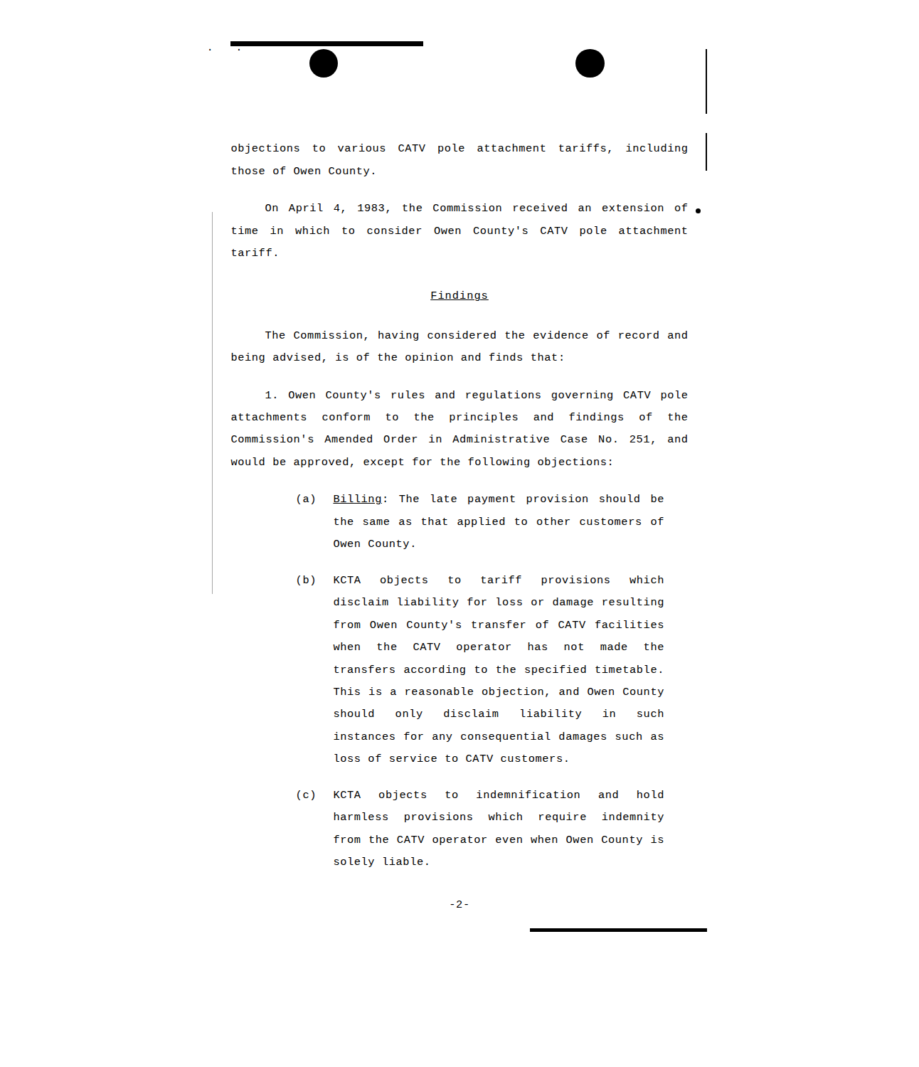. .
objections to various CATV pole attachment tariffs, including those of Owen County.
On April 4, 1983, the Commission received an extension of time in which to consider Owen County's CATV pole attachment tariff.
Findings
The Commission, having considered the evidence of record and being advised, is of the opinion and finds that:
1. Owen County's rules and regulations governing CATV pole attachments conform to the principles and findings of the Commission's Amended Order in Administrative Case No. 251, and would be approved, except for the following objections:
(a)
Billing: The late payment provision should be the same as that applied to other customers of Owen County.
(b)
KCTA objects to tariff provisions which disclaim liability for loss or damage resulting from Owen County's transfer of CATV facilities when the CATV operator has not made the transfers according to the specified timetable. This is a reasonable objection, and Owen County should only disclaim liability in such instances for any consequential damages such as loss of service to CATV customers.
(c)
KCTA objects to indemnification and hold harmless provisions which require indemnity from the CATV operator even when Owen County is solely liable.
-2-